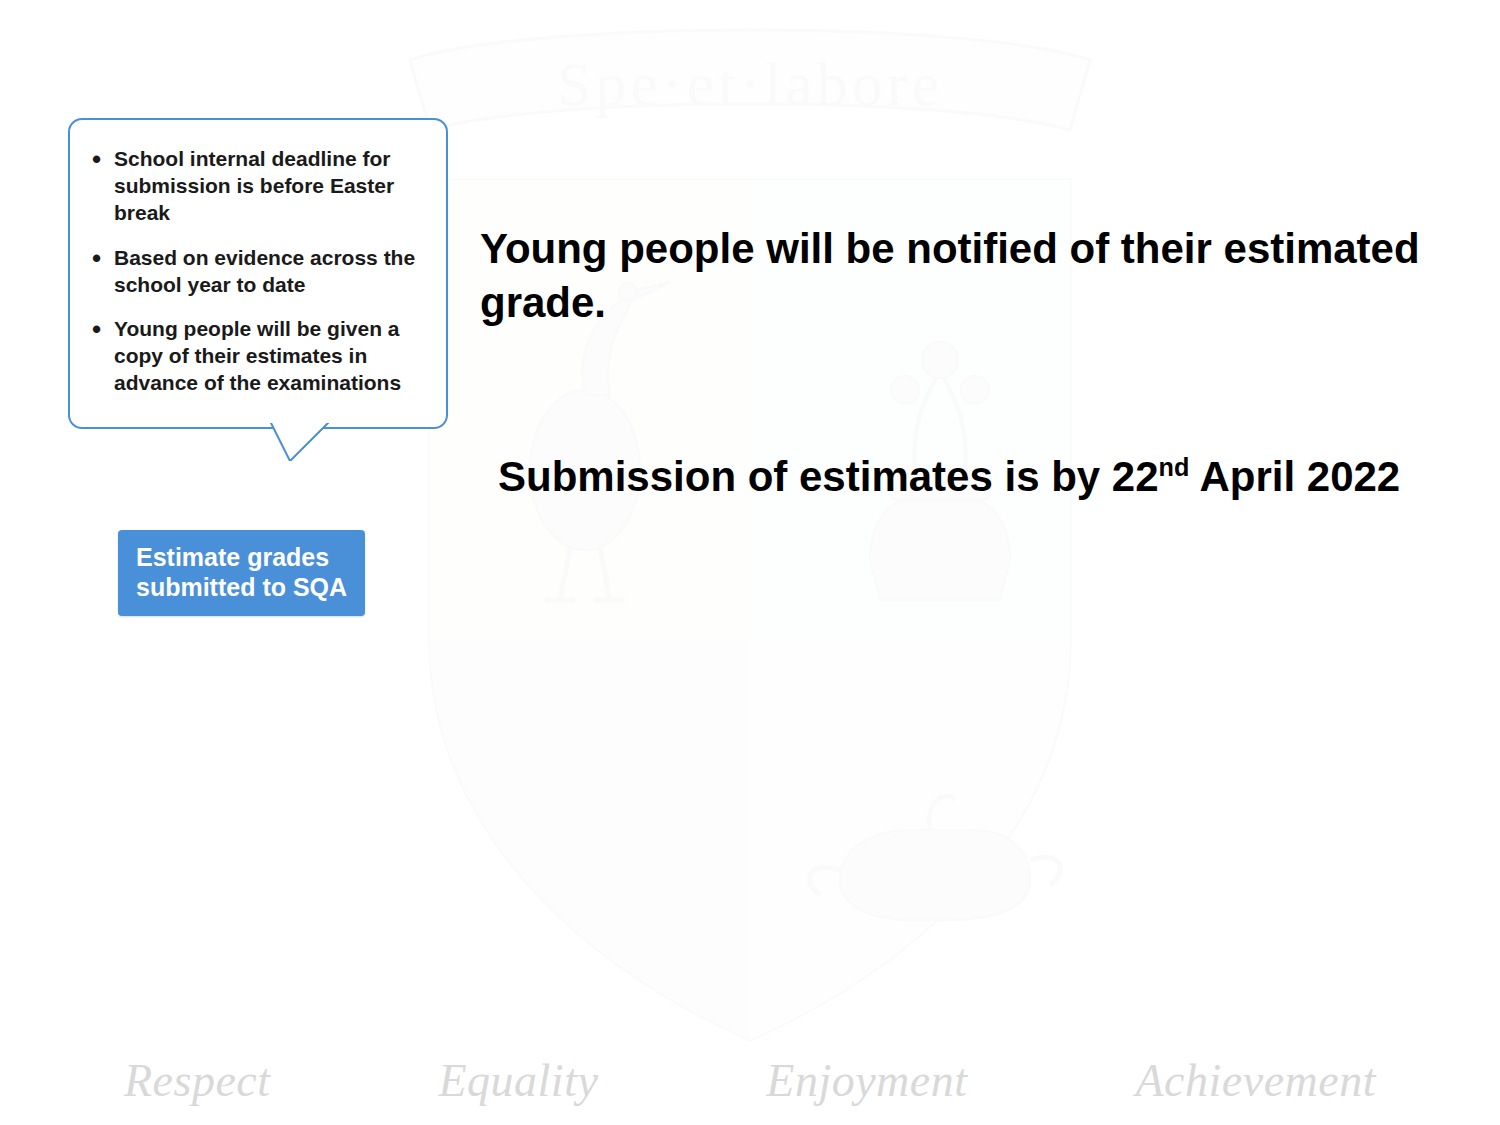Spe·et·labore
School internal deadline for submission is before Easter break
Based on evidence across the school year to date
Young people will be given a copy of their estimates in advance of the examinations
Estimate grades
submitted to SQA
Young people will be notified of their estimated grade.
Submission of estimates is by 22nd April 2022
Respect Equality Enjoyment Achievement